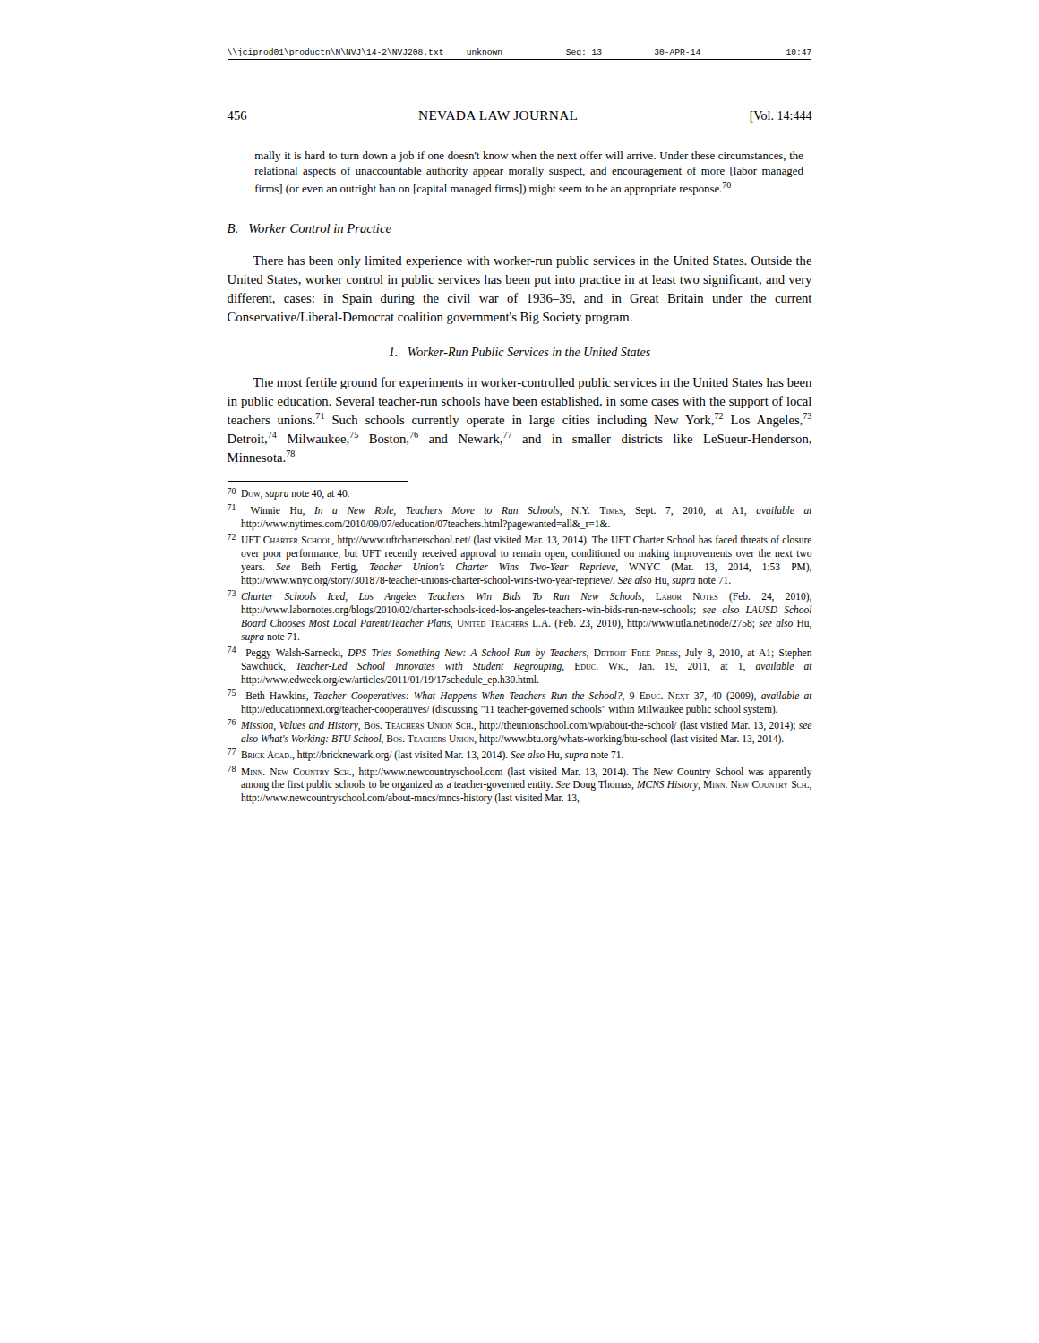\\jciprod01\productn\N\NVJ\14-2\NVJ208.txt unknown Seq: 1330-APR-1410:47
456 NEVADA LAW JOURNAL [Vol. 14:444
mally it is hard to turn down a job if one doesn't know when the next offer will arrive. Under these circumstances, the relational aspects of unaccountable authority appear morally suspect, and encouragement of more [labor managed firms] (or even an outright ban on [capital managed firms]) might seem to be an appropriate response.70
B. Worker Control in Practice
There has been only limited experience with worker-run public services in the United States. Outside the United States, worker control in public services has been put into practice in at least two significant, and very different, cases: in Spain during the civil war of 1936–39, and in Great Britain under the current Conservative/Liberal-Democrat coalition government's Big Society program.
1. Worker-Run Public Services in the United States
The most fertile ground for experiments in worker-controlled public services in the United States has been in public education. Several teacher-run schools have been established, in some cases with the support of local teachers unions.71 Such schools currently operate in large cities including New York,72 Los Angeles,73 Detroit,74 Milwaukee,75 Boston,76 and Newark,77 and in smaller districts like LeSueur-Henderson, Minnesota.78
70 Dow, supra note 40, at 40.
71 Winnie Hu, In a New Role, Teachers Move to Run Schools, N.Y. Times, Sept. 7, 2010, at A1, available at http://www.nytimes.com/2010/09/07/education/07teachers.html?pagewanted=all&_r=1&.
72 UFT Charter School, http://www.uftcharterschool.net/ (last visited Mar. 13, 2014). The UFT Charter School has faced threats of closure over poor performance, but UFT recently received approval to remain open, conditioned on making improvements over the next two years. See Beth Fertig, Teacher Union's Charter Wins Two-Year Reprieve, WNYC (Mar. 13, 2014, 1:53 PM), http://www.wnyc.org/story/301878-teacher-unions-charter-school-wins-two-year-reprieve/. See also Hu, supra note 71.
73 Charter Schools Iced, Los Angeles Teachers Win Bids To Run New Schools, Labor Notes (Feb. 24, 2010), http://www.labornotes.org/blogs/2010/02/charter-schools-iced-los-angeles-teachers-win-bids-run-new-schools; see also LAUSD School Board Chooses Most Local Parent/Teacher Plans, United Teachers L.A. (Feb. 23, 2010), http://www.utla.net/node/2758; see also Hu, supra note 71.
74 Peggy Walsh-Sarnecki, DPS Tries Something New: A School Run by Teachers, Detroit Free Press, July 8, 2010, at A1; Stephen Sawchuck, Teacher-Led School Innovates with Student Regrouping, Educ. Wk., Jan. 19, 2011, at 1, available at http://www.edweek.org/ew/articles/2011/01/19/17schedule_ep.h30.html.
75 Beth Hawkins, Teacher Cooperatives: What Happens When Teachers Run the School?, 9 Educ. Next 37, 40 (2009), available at http://educationnext.org/teacher-cooperatives/ (discussing "11 teacher-governed schools" within Milwaukee public school system).
76 Mission, Values and History, Bos. Teachers Union Sch., http://theunionschool.com/wp/about-the-school/ (last visited Mar. 13, 2014); see also What's Working: BTU School, Bos. Teachers Union, http://www.btu.org/whats-working/btu-school (last visited Mar. 13, 2014).
77 Brick Acad., http://bricknewark.org/ (last visited Mar. 13, 2014). See also Hu, supra note 71.
78 Minn. New Country Sch., http://www.newcountryschool.com (last visited Mar. 13, 2014). The New Country School was apparently among the first public schools to be organized as a teacher-governed entity. See Doug Thomas, MCNS History, Minn. New Country Sch., http://www.newcountryschool.com/about-mncs/mncs-history (last visited Mar. 13,